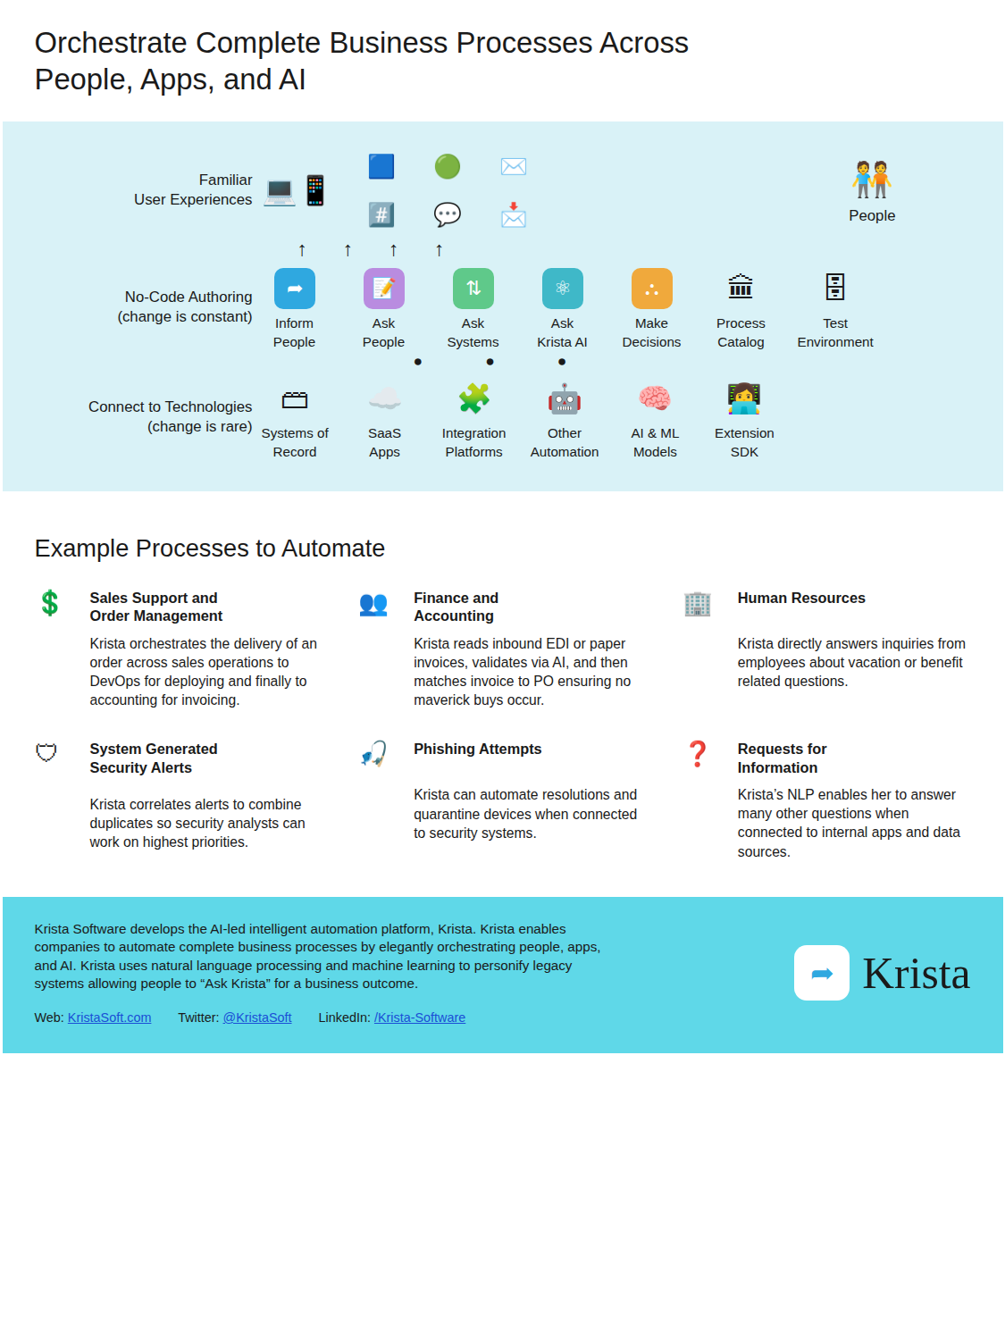Orchestrate Complete Business Processes Across
People, Apps, and AI
Familiar
User Experiences
💻📱
🟦 🟢 ✉️ #️⃣ 💬 📩
🧑‍🤝‍🧑
People
↑↑↑↑
No-Code Authoring
(change is constant)
➦
Inform
People
📝
Ask
People
⇅
Ask
Systems
⚛
Ask
Krista AI
⛬
Make
Decisions
🏛
Process
Catalog
🗄
Test
Environment
●●●
Connect to Technologies
(change is rare)
🗃
Systems of
Record
☁️
SaaS
Apps
🧩
Integration
Platforms
🤖
Other
Automation
🧠
AI & ML
Models
👩‍💻
Extension
SDK
Example Processes to Automate
💲
Sales Support and
Order Management
Krista orchestrates the delivery of an order across sales operations to DevOps for deploying and finally to accounting for invoicing.
👥
Finance and
Accounting
Krista reads inbound EDI or paper invoices, validates via AI, and then matches invoice to PO ensuring no maverick buys occur.
🏢
Human Resources
Krista directly answers inquiries from employees about vacation or benefit related questions.
🛡
System Generated
Security Alerts
Krista correlates alerts to combine duplicates so security analysts can work on highest priorities.
🎣
Phishing Attempts
Krista can automate resolutions and quarantine devices when connected to security systems.
❓
Requests for
Information
Krista’s NLP enables her to answer many other questions when connected to internal apps and data sources.
Krista Software develops the AI-led intelligent automation platform, Krista. Krista enables companies to automate complete business processes by elegantly orchestrating people, apps, and AI. Krista uses natural language processing and machine learning to personify legacy systems allowing people to “Ask Krista” for a business outcome.
Web: KristaSoft.com Twitter: @KristaSoft LinkedIn: /Krista-Software
➦
Krista